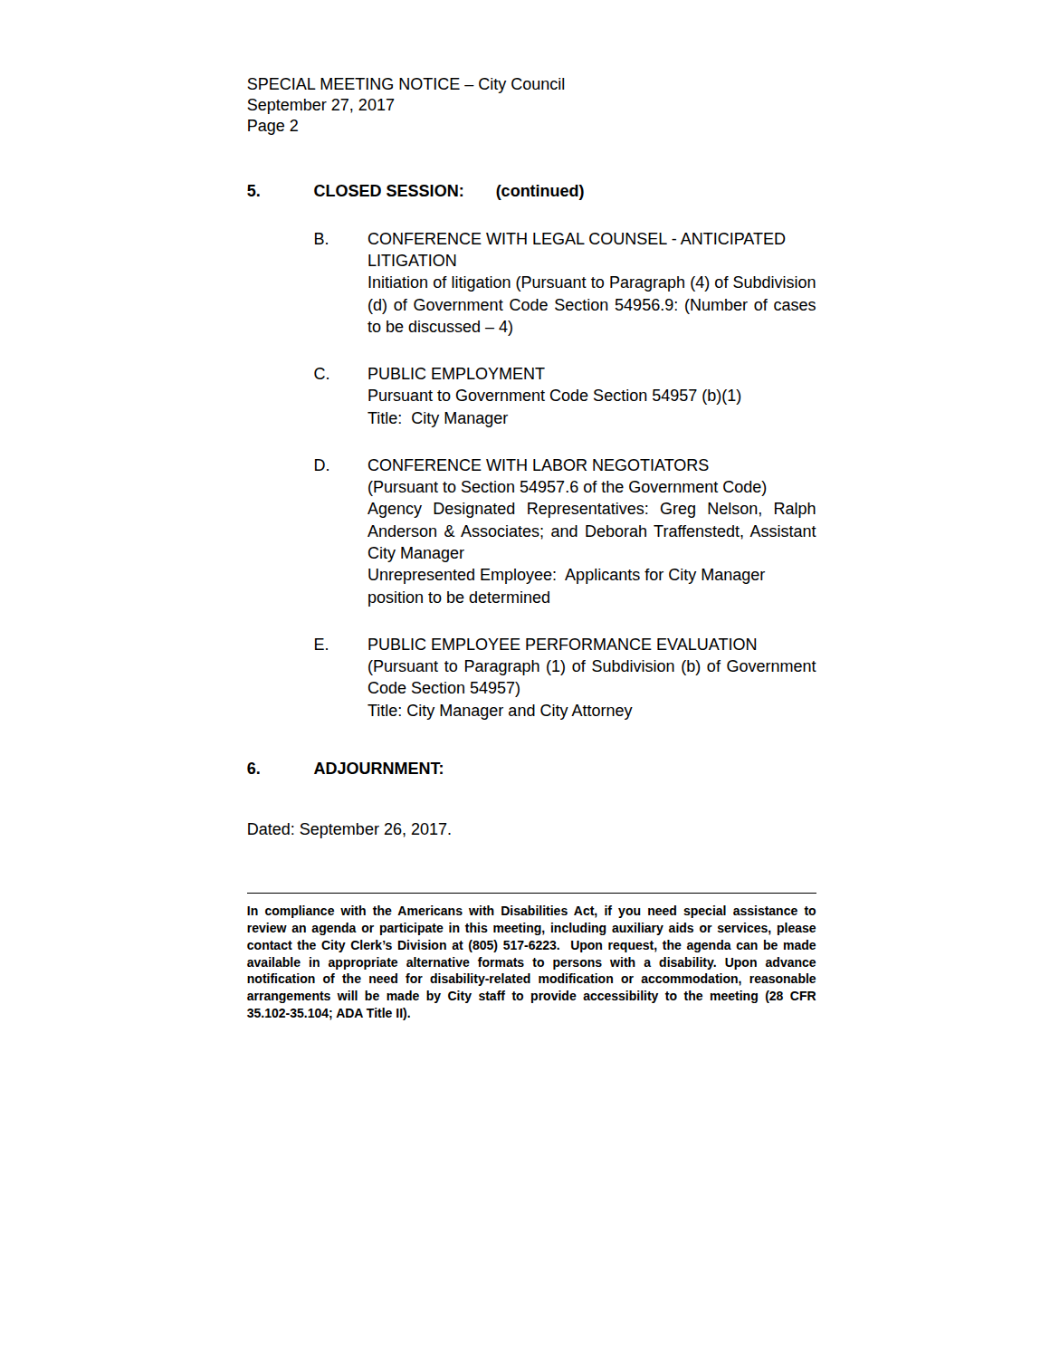SPECIAL MEETING NOTICE – City Council
September 27, 2017
Page 2
5.
CLOSED SESSION: (continued)
B.
CONFERENCE WITH LEGAL COUNSEL - ANTICIPATED LITIGATION
Initiation of litigation (Pursuant to Paragraph (4) of Subdivision (d) of Government Code Section 54956.9: (Number of cases to be discussed – 4)
C.
PUBLIC EMPLOYMENT
Pursuant to Government Code Section 54957 (b)(1)
Title: City Manager
D.
CONFERENCE WITH LABOR NEGOTIATORS
(Pursuant to Section 54957.6 of the Government Code)
Agency Designated Representatives: Greg Nelson, Ralph Anderson & Associates; and Deborah Traffenstedt, Assistant City Manager
Unrepresented Employee: Applicants for City Manager position to be determined
E.
PUBLIC EMPLOYEE PERFORMANCE EVALUATION
(Pursuant to Paragraph (1) of Subdivision (b) of Government Code Section 54957)
Title: City Manager and City Attorney
6.
ADJOURNMENT:
Dated: September 26, 2017.
In compliance with the Americans with Disabilities Act, if you need special assistance to review an agenda or participate in this meeting, including auxiliary aids or services, please contact the City Clerk’s Division at (805) 517-6223. Upon request, the agenda can be made available in appropriate alternative formats to persons with a disability. Upon advance notification of the need for disability-related modification or accommodation, reasonable arrangements will be made by City staff to provide accessibility to the meeting (28 CFR 35.102-35.104; ADA Title II).